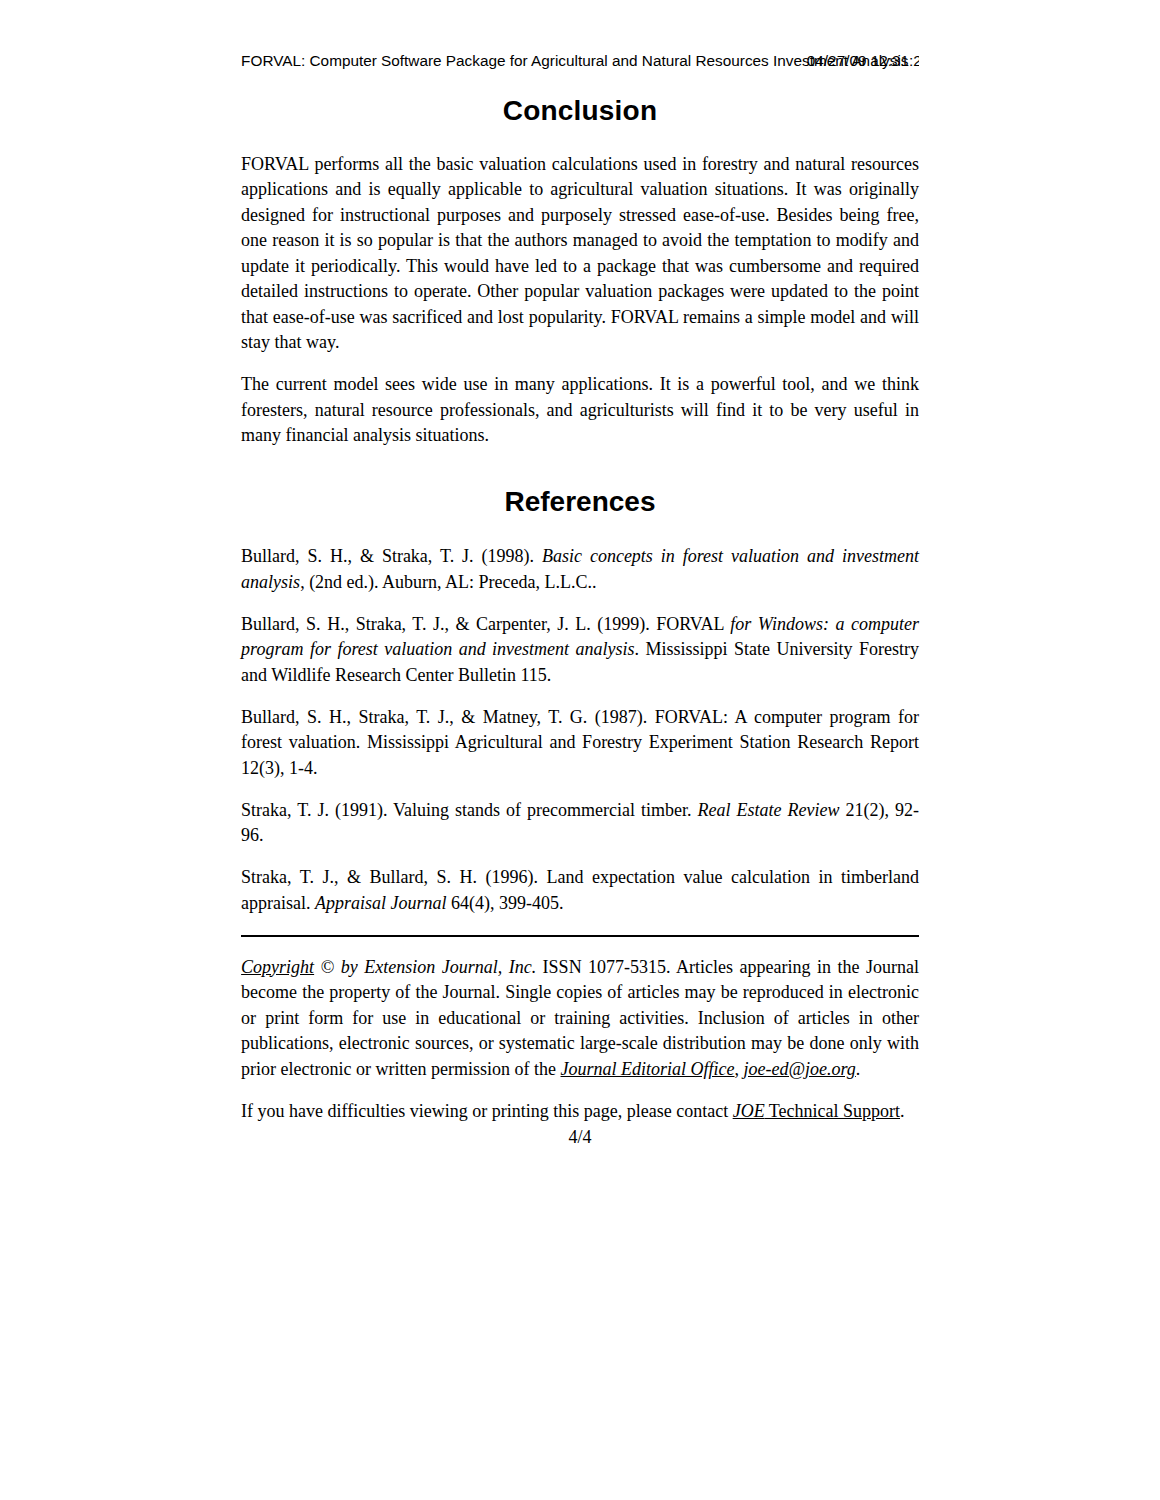04/27/09 12:31:24 FORVAL: Computer Software Package for Agricultural and Natural Resources Investment Analysis
Conclusion
FORVAL performs all the basic valuation calculations used in forestry and natural resources applications and is equally applicable to agricultural valuation situations. It was originally designed for instructional purposes and purposely stressed ease-of-use. Besides being free, one reason it is so popular is that the authors managed to avoid the temptation to modify and update it periodically. This would have led to a package that was cumbersome and required detailed instructions to operate. Other popular valuation packages were updated to the point that ease-of-use was sacrificed and lost popularity. FORVAL remains a simple model and will stay that way.
The current model sees wide use in many applications. It is a powerful tool, and we think foresters, natural resource professionals, and agriculturists will find it to be very useful in many financial analysis situations.
References
Bullard, S. H., & Straka, T. J. (1998). Basic concepts in forest valuation and investment analysis, (2nd ed.). Auburn, AL: Preceda, L.L.C..
Bullard, S. H., Straka, T. J., & Carpenter, J. L. (1999). FORVAL for Windows: a computer program for forest valuation and investment analysis. Mississippi State University Forestry and Wildlife Research Center Bulletin 115.
Bullard, S. H., Straka, T. J., & Matney, T. G. (1987). FORVAL: A computer program for forest valuation. Mississippi Agricultural and Forestry Experiment Station Research Report 12(3), 1-4.
Straka, T. J. (1991). Valuing stands of precommercial timber. Real Estate Review 21(2), 92-96.
Straka, T. J., & Bullard, S. H. (1996). Land expectation value calculation in timberland appraisal. Appraisal Journal 64(4), 399-405.
Copyright © by Extension Journal, Inc. ISSN 1077-5315. Articles appearing in the Journal become the property of the Journal. Single copies of articles may be reproduced in electronic or print form for use in educational or training activities. Inclusion of articles in other publications, electronic sources, or systematic large-scale distribution may be done only with prior electronic or written permission of the Journal Editorial Office, joe-ed@joe.org.
If you have difficulties viewing or printing this page, please contact JOE Technical Support.
4/4